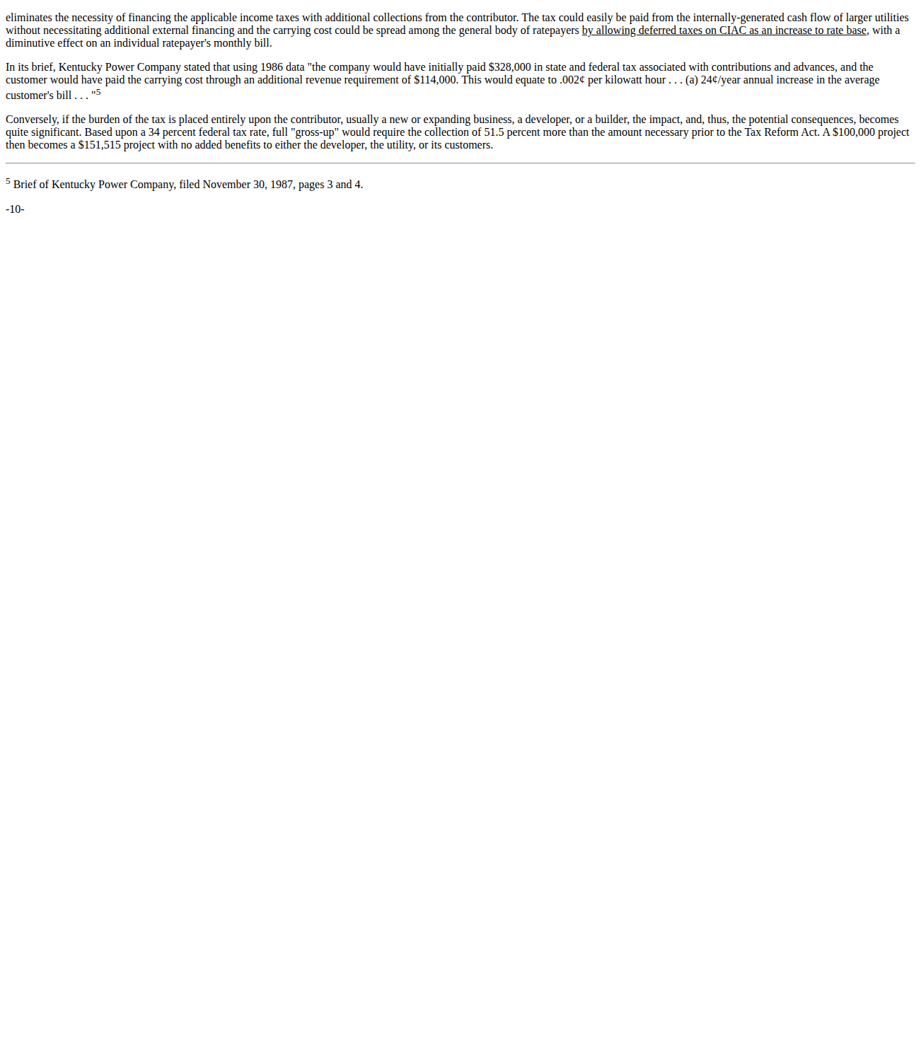eliminates the necessity of financing the applicable income taxes with additional collections from the contributor. The tax could easily be paid from the internally-generated cash flow of larger utilities without necessitating additional external financing and the carrying cost could be spread among the general body of ratepayers by allowing deferred taxes on CIAC as an increase to rate base, with a diminutive effect on an individual ratepayer's monthly bill.
In its brief, Kentucky Power Company stated that using 1986 data "the company would have initially paid $328,000 in state and federal tax associated with contributions and advances, and the customer would have paid the carrying cost through an additional revenue requirement of $114,000. This would equate to .002¢ per kilowatt hour . . . (a) 24¢/year annual increase in the average customer's bill . . . "5
Conversely, if the burden of the tax is placed entirely upon the contributor, usually a new or expanding business, a developer, or a builder, the impact, and, thus, the potential consequences, becomes quite significant. Based upon a 34 percent federal tax rate, full "gross-up" would require the collection of 51.5 percent more than the amount necessary prior to the Tax Reform Act. A $100,000 project then becomes a $151,515 project with no added benefits to either the developer, the utility, or its customers.
5 Brief of Kentucky Power Company, filed November 30, 1987, pages 3 and 4.
-10-